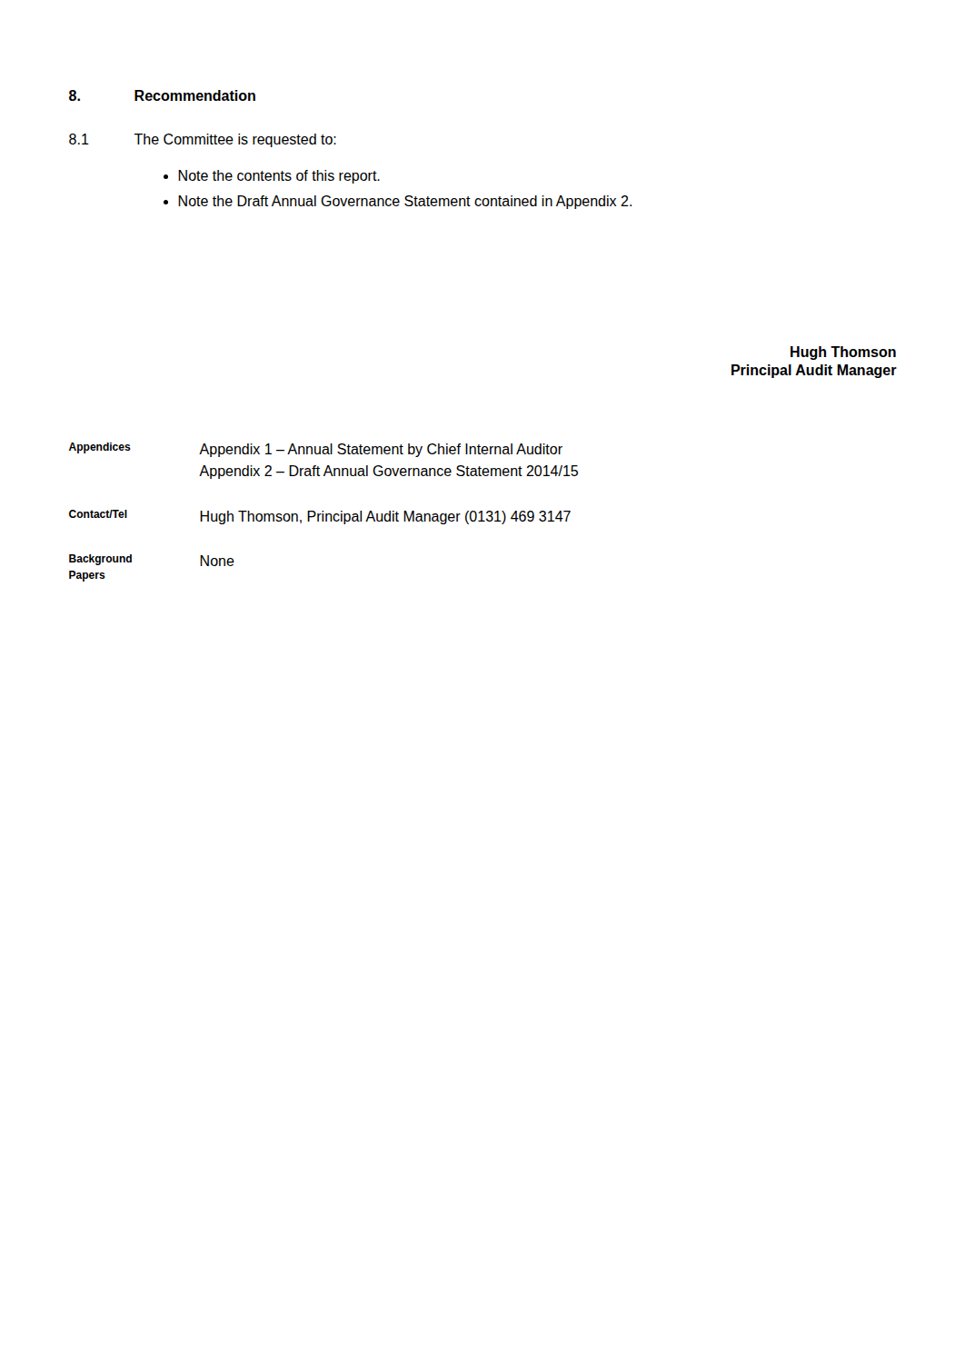8. Recommendation
8.1 The Committee is requested to:
Note the contents of this report.
Note the Draft Annual Governance Statement contained in Appendix 2.
Hugh Thomson
Principal Audit Manager
| Appendices | Appendix 1 – Annual Statement by Chief Internal Auditor Appendix 2 – Draft Annual Governance Statement 2014/15 |
| Contact/Tel | Hugh Thomson, Principal Audit Manager (0131) 469 3147 |
| Background Papers | None |